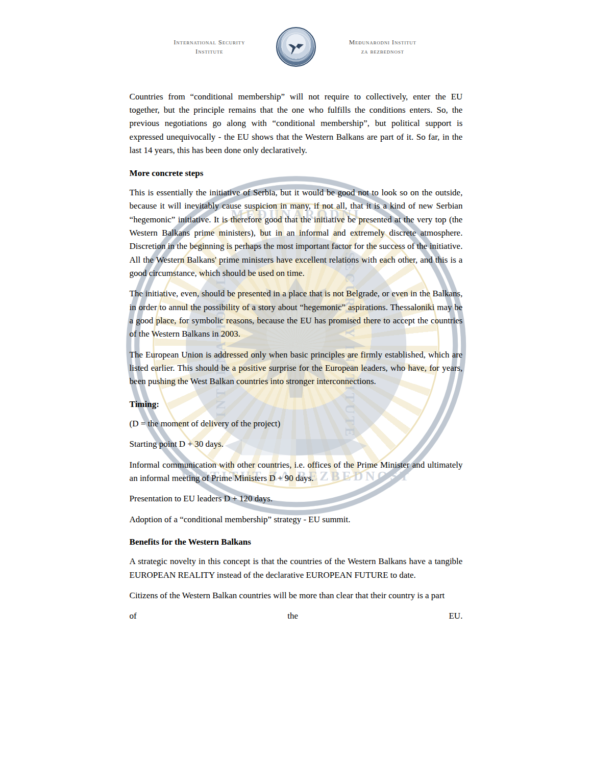MEĐUNARODNI INSTITUT ZA BEZBEDNOST INTERNATIONAL SECURITY INSTITUTE
International Security
Institute
Međunarodni Institut
za bezbednost
Countries from “conditional membership” will not require to collectively, enter the EU together, but the principle remains that the one who fulfills the conditions enters. So, the previous negotiations go along with “conditional membership”, but political support is expressed unequivocally - the EU shows that the Western Balkans are part of it. So far, in the last 14 years, this has been done only declaratively.
More concrete steps
This is essentially the initiative of Serbia, but it would be good not to look so on the outside, because it will inevitably cause suspicion in many, if not all, that it is a kind of new Serbian “hegemonic” initiative. It is therefore good that the initiative be presented at the very top (the Western Balkans prime ministers), but in an informal and extremely discrete atmosphere. Discretion in the beginning is perhaps the most important factor for the success of the initiative. All the Western Balkans' prime ministers have excellent relations with each other, and this is a good circumstance, which should be used on time.
The initiative, even, should be presented in a place that is not Belgrade, or even in the Balkans, in order to annul the possibility of a story about “hegemonic” aspirations. Thessaloniki may be a good place, for symbolic reasons, because the EU has promised there to accept the countries of the Western Balkans in 2003.
The European Union is addressed only when basic principles are firmly established, which are listed earlier. This should be a positive surprise for the European leaders, who have, for years, been pushing the West Balkan countries into stronger interconnections.
Timing:
(D = the moment of delivery of the project)
Starting point D + 30 days.
Informal communication with other countries, i.e. offices of the Prime Minister and ultimately an informal meeting of Prime Ministers D + 90 days.
Presentation to EU leaders D + 120 days.
Adoption of a “conditional membership” strategy - EU summit.
Benefits for the Western Balkans
A strategic novelty in this concept is that the countries of the Western Balkans have a tangible EUROPEAN REALITY instead of the declarative EUROPEAN FUTURE to date.
Citizens of the Western Balkan countries will be more than clear that their country is a part
of the EU.